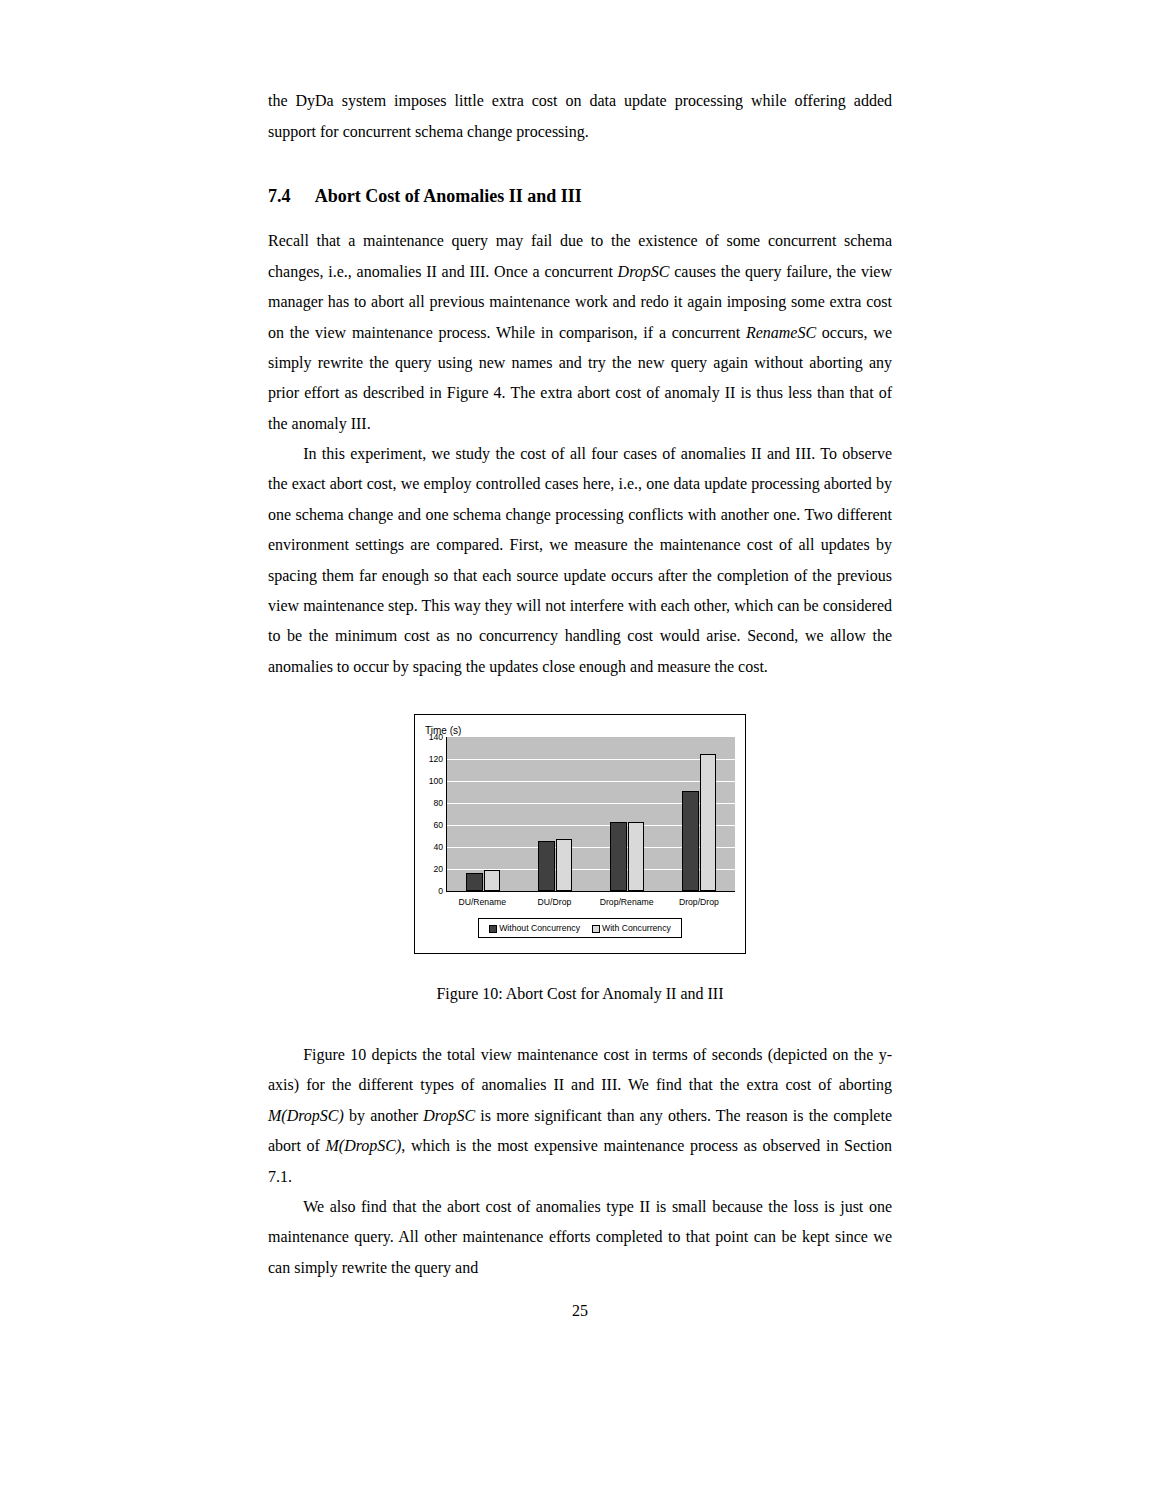the DyDa system imposes little extra cost on data update processing while offering added support for concurrent schema change processing.
7.4 Abort Cost of Anomalies II and III
Recall that a maintenance query may fail due to the existence of some concurrent schema changes, i.e., anomalies II and III. Once a concurrent DropSC causes the query failure, the view manager has to abort all previous maintenance work and redo it again imposing some extra cost on the view maintenance process. While in comparison, if a concurrent RenameSC occurs, we simply rewrite the query using new names and try the new query again without aborting any prior effort as described in Figure 4. The extra abort cost of anomaly II is thus less than that of the anomaly III.
In this experiment, we study the cost of all four cases of anomalies II and III. To observe the exact abort cost, we employ controlled cases here, i.e., one data update processing aborted by one schema change and one schema change processing conflicts with another one. Two different environment settings are compared. First, we measure the maintenance cost of all updates by spacing them far enough so that each source update occurs after the completion of the previous view maintenance step. This way they will not interfere with each other, which can be considered to be the minimum cost as no concurrency handling cost would arise. Second, we allow the anomalies to occur by spacing the updates close enough and measure the cost.
Time (s)
140 120 100 80 60 40 20 0
DU/Rename DU/Drop Drop/Rename Drop/Drop
Without Concurrency With Concurrency
Figure 10: Abort Cost for Anomaly II and III
Figure 10 depicts the total view maintenance cost in terms of seconds (depicted on the y-axis) for the different types of anomalies II and III. We find that the extra cost of aborting M(DropSC) by another DropSC is more significant than any others. The reason is the complete abort of M(DropSC), which is the most expensive maintenance process as observed in Section 7.1.
We also find that the abort cost of anomalies type II is small because the loss is just one maintenance query. All other maintenance efforts completed to that point can be kept since we can simply rewrite the query and
25